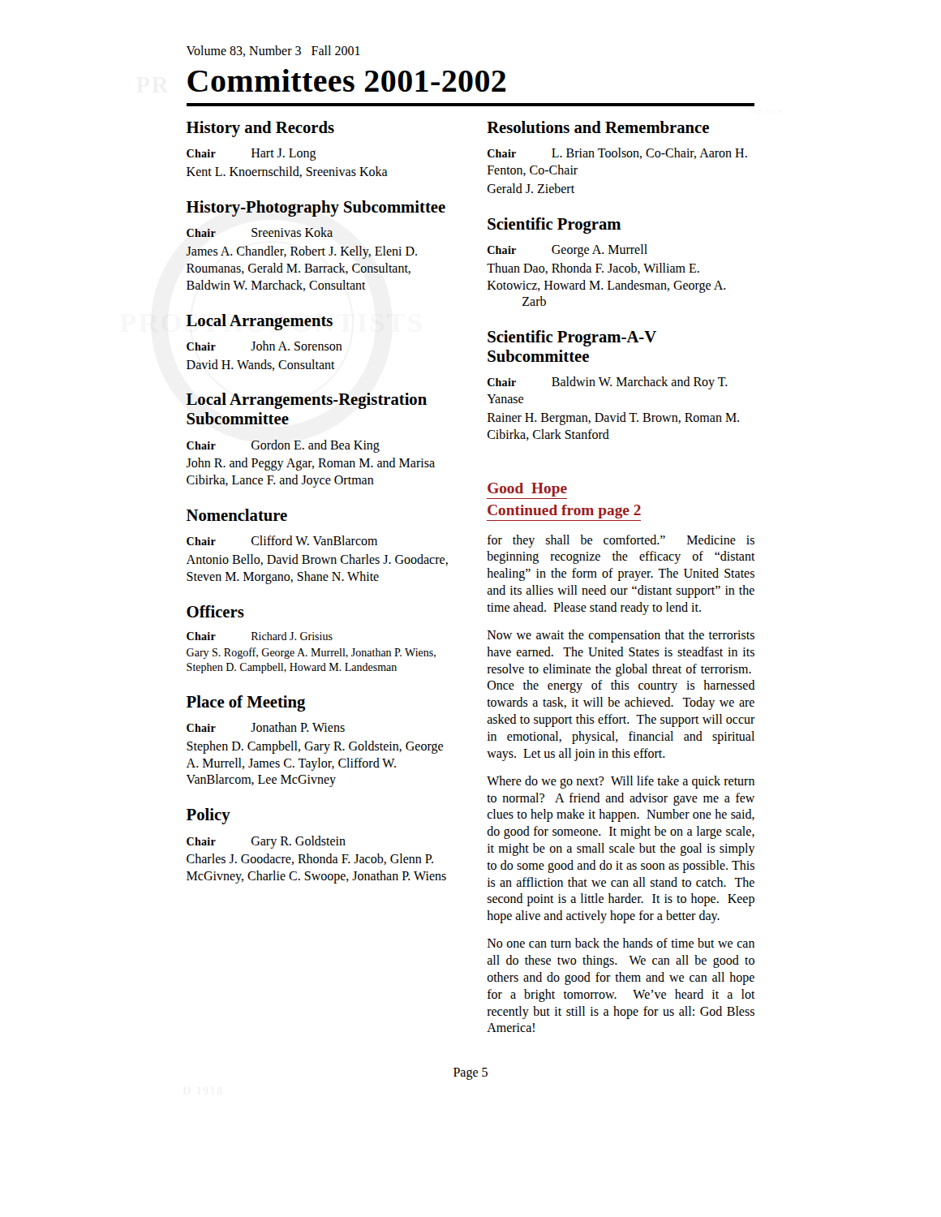PROSTHODONTISTS
PR
D 1918
Province
Volume 83, Number 3 Fall 2001
Committees 2001-2002
History and Records
Chair Hart J. Long
Kent L. Knoernschild, Sreenivas Koka
History-Photography Subcommittee
Chair Sreenivas Koka
James A. Chandler, Robert J. Kelly, Eleni D. Roumanas, Gerald M. Barrack, Consultant, Baldwin W. Marchack, Consultant
Local Arrangements
Chair John A. Sorenson
David H. Wands, Consultant
Local Arrangements-Registration Subcommittee
Chair Gordon E. and Bea King
John R. and Peggy Agar, Roman M. and Marisa Cibirka, Lance F. and Joyce Ortman
Nomenclature
Chair Clifford W. VanBlarcom
Antonio Bello, David Brown Charles J. Goodacre, Steven M. Morgano, Shane N. White
Officers
Chair Richard J. Grisius
Gary S. Rogoff, George A. Murrell, Jonathan P. Wiens, Stephen D. Campbell, Howard M. Landesman
Place of Meeting
Chair Jonathan P. Wiens
Stephen D. Campbell, Gary R. Goldstein, George A. Murrell, James C. Taylor, Clifford W. VanBlarcom, Lee McGivney
Policy
Chair Gary R. Goldstein
Charles J. Goodacre, Rhonda F. Jacob, Glenn P. McGivney, Charlie C. Swoope, Jonathan P. Wiens
Resolutions and Remembrance
Chair L. Brian Toolson, Co-Chair, Aaron H. Fenton, Co-Chair
Gerald J. Ziebert
Scientific Program
Chair George A. Murrell
Thuan Dao, Rhonda F. Jacob, William E. Kotowicz, Howard M. Landesman, George A. Zarb
Scientific Program-A-V Subcommittee
Chair Baldwin W. Marchack and Roy T. Yanase
Rainer H. Bergman, David T. Brown, Roman M. Cibirka, Clark Stanford
Good Hope
Continued from page 2
for they shall be comforted.” Medicine is beginning recognize the efficacy of “distant healing” in the form of prayer. The United States and its allies will need our “distant support” in the time ahead. Please stand ready to lend it.
Now we await the compensation that the terrorists have earned. The United States is steadfast in its resolve to eliminate the global threat of terrorism. Once the energy of this country is harnessed towards a task, it will be achieved. Today we are asked to support this effort. The support will occur in emotional, physical, financial and spiritual ways. Let us all join in this effort.
Where do we go next? Will life take a quick return to normal? A friend and advisor gave me a few clues to help make it happen. Number one he said, do good for someone. It might be on a large scale, it might be on a small scale but the goal is simply to do some good and do it as soon as possible. This is an affliction that we can all stand to catch. The second point is a little harder. It is to hope. Keep hope alive and actively hope for a better day.
No one can turn back the hands of time but we can all do these two things. We can all be good to others and do good for them and we can all hope for a bright tomorrow. We’ve heard it a lot recently but it still is a hope for us all: God Bless America!
Page 5